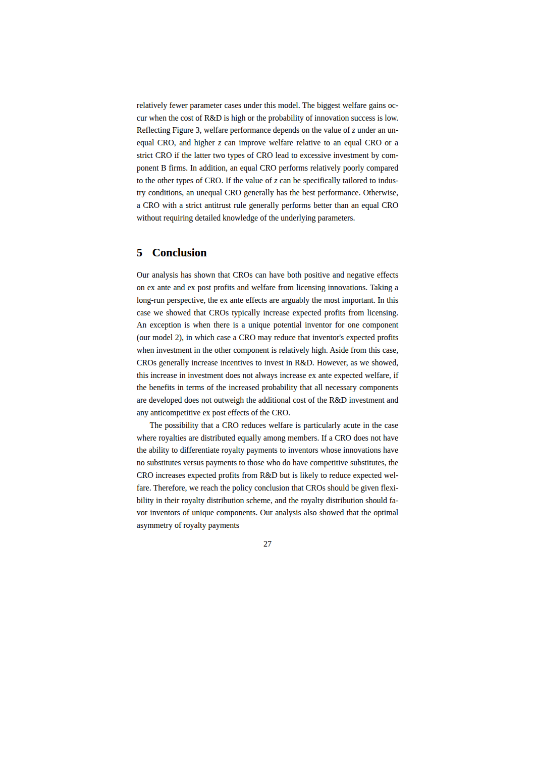relatively fewer parameter cases under this model. The biggest welfare gains occur when the cost of R&D is high or the probability of innovation success is low. Reflecting Figure 3, welfare performance depends on the value of z under an unequal CRO, and higher z can improve welfare relative to an equal CRO or a strict CRO if the latter two types of CRO lead to excessive investment by component B firms. In addition, an equal CRO performs relatively poorly compared to the other types of CRO. If the value of z can be specifically tailored to industry conditions, an unequal CRO generally has the best performance. Otherwise, a CRO with a strict antitrust rule generally performs better than an equal CRO without requiring detailed knowledge of the underlying parameters.
5 Conclusion
Our analysis has shown that CROs can have both positive and negative effects on ex ante and ex post profits and welfare from licensing innovations. Taking a long-run perspective, the ex ante effects are arguably the most important. In this case we showed that CROs typically increase expected profits from licensing. An exception is when there is a unique potential inventor for one component (our model 2), in which case a CRO may reduce that inventor's expected profits when investment in the other component is relatively high. Aside from this case, CROs generally increase incentives to invest in R&D. However, as we showed, this increase in investment does not always increase ex ante expected welfare, if the benefits in terms of the increased probability that all necessary components are developed does not outweigh the additional cost of the R&D investment and any anticompetitive ex post effects of the CRO.
The possibility that a CRO reduces welfare is particularly acute in the case where royalties are distributed equally among members. If a CRO does not have the ability to differentiate royalty payments to inventors whose innovations have no substitutes versus payments to those who do have competitive substitutes, the CRO increases expected profits from R&D but is likely to reduce expected welfare. Therefore, we reach the policy conclusion that CROs should be given flexibility in their royalty distribution scheme, and the royalty distribution should favor inventors of unique components. Our analysis also showed that the optimal asymmetry of royalty payments
27